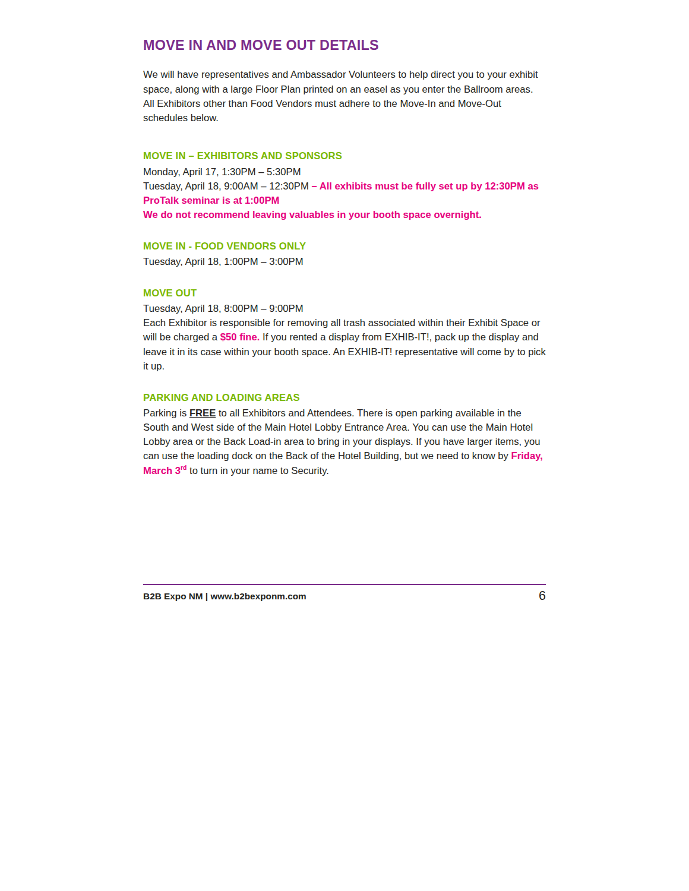Move In and Move Out Details
We will have representatives and Ambassador Volunteers to help direct you to your exhibit space, along with a large Floor Plan printed on an easel as you enter the Ballroom areas. All Exhibitors other than Food Vendors must adhere to the Move-In and Move-Out schedules below.
Move In – Exhibitors and Sponsors
Monday, April 17, 1:30PM – 5:30PM
Tuesday, April 18, 9:00AM – 12:30PM – All exhibits must be fully set up by 12:30PM as ProTalk seminar is at 1:00PM
We do not recommend leaving valuables in your booth space overnight.
Move In - Food Vendors Only
Tuesday, April 18, 1:00PM – 3:00PM
Move Out
Tuesday, April 18, 8:00PM – 9:00PM
Each Exhibitor is responsible for removing all trash associated within their Exhibit Space or will be charged a $50 fine. If you rented a display from EXHIB-IT!, pack up the display and leave it in its case within your booth space. An EXHIB-IT! representative will come by to pick it up.
Parking and Loading Areas
Parking is FREE to all Exhibitors and Attendees. There is open parking available in the South and West side of the Main Hotel Lobby Entrance Area. You can use the Main Hotel Lobby area or the Back Load-in area to bring in your displays. If you have larger items, you can use the loading dock on the Back of the Hotel Building, but we need to know by Friday, March 3rd to turn in your name to Security.
B2B Expo NM | www.b2bexponm.com
6